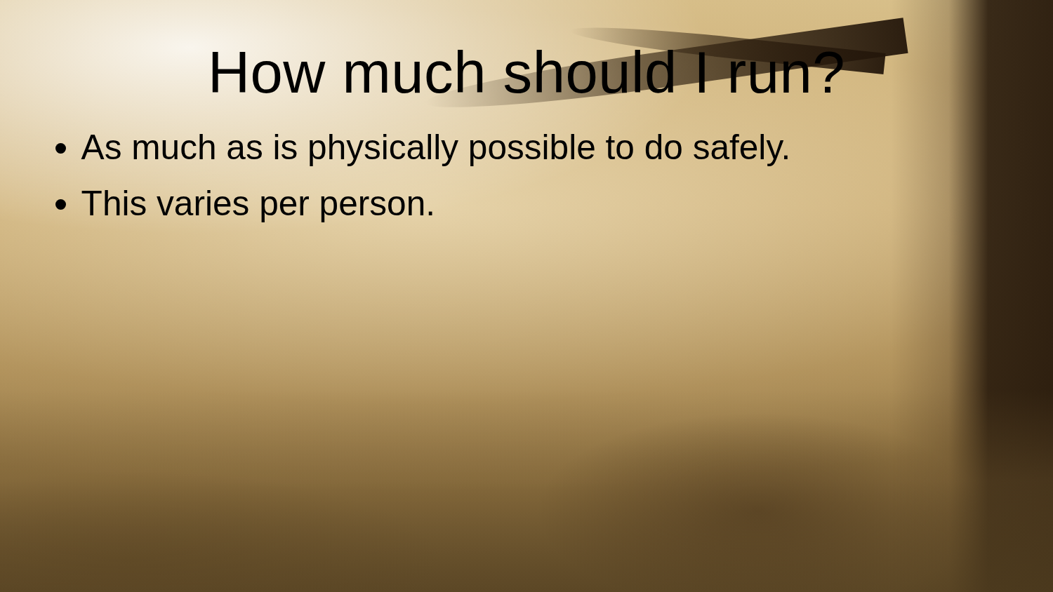How much should I run?
As much as is physically possible to do safely.
This varies per person.